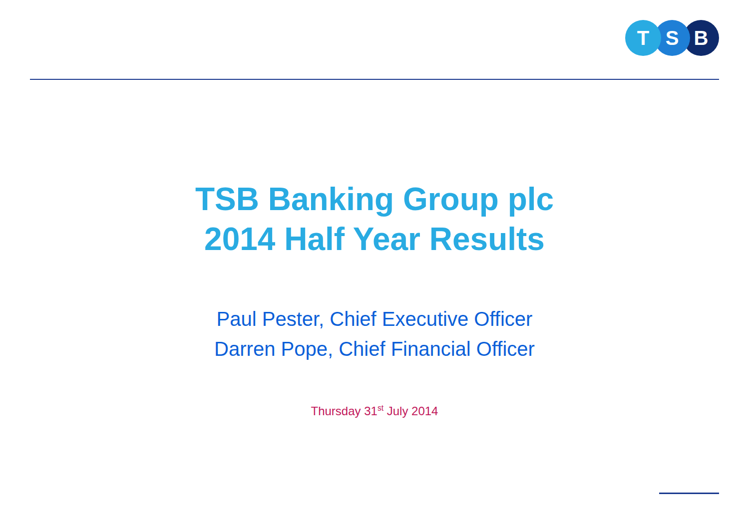T S B
TSB Banking Group plc 2014 Half Year Results
Paul Pester, Chief Executive Officer
Darren Pope, Chief Financial Officer
Thursday 31st July 2014